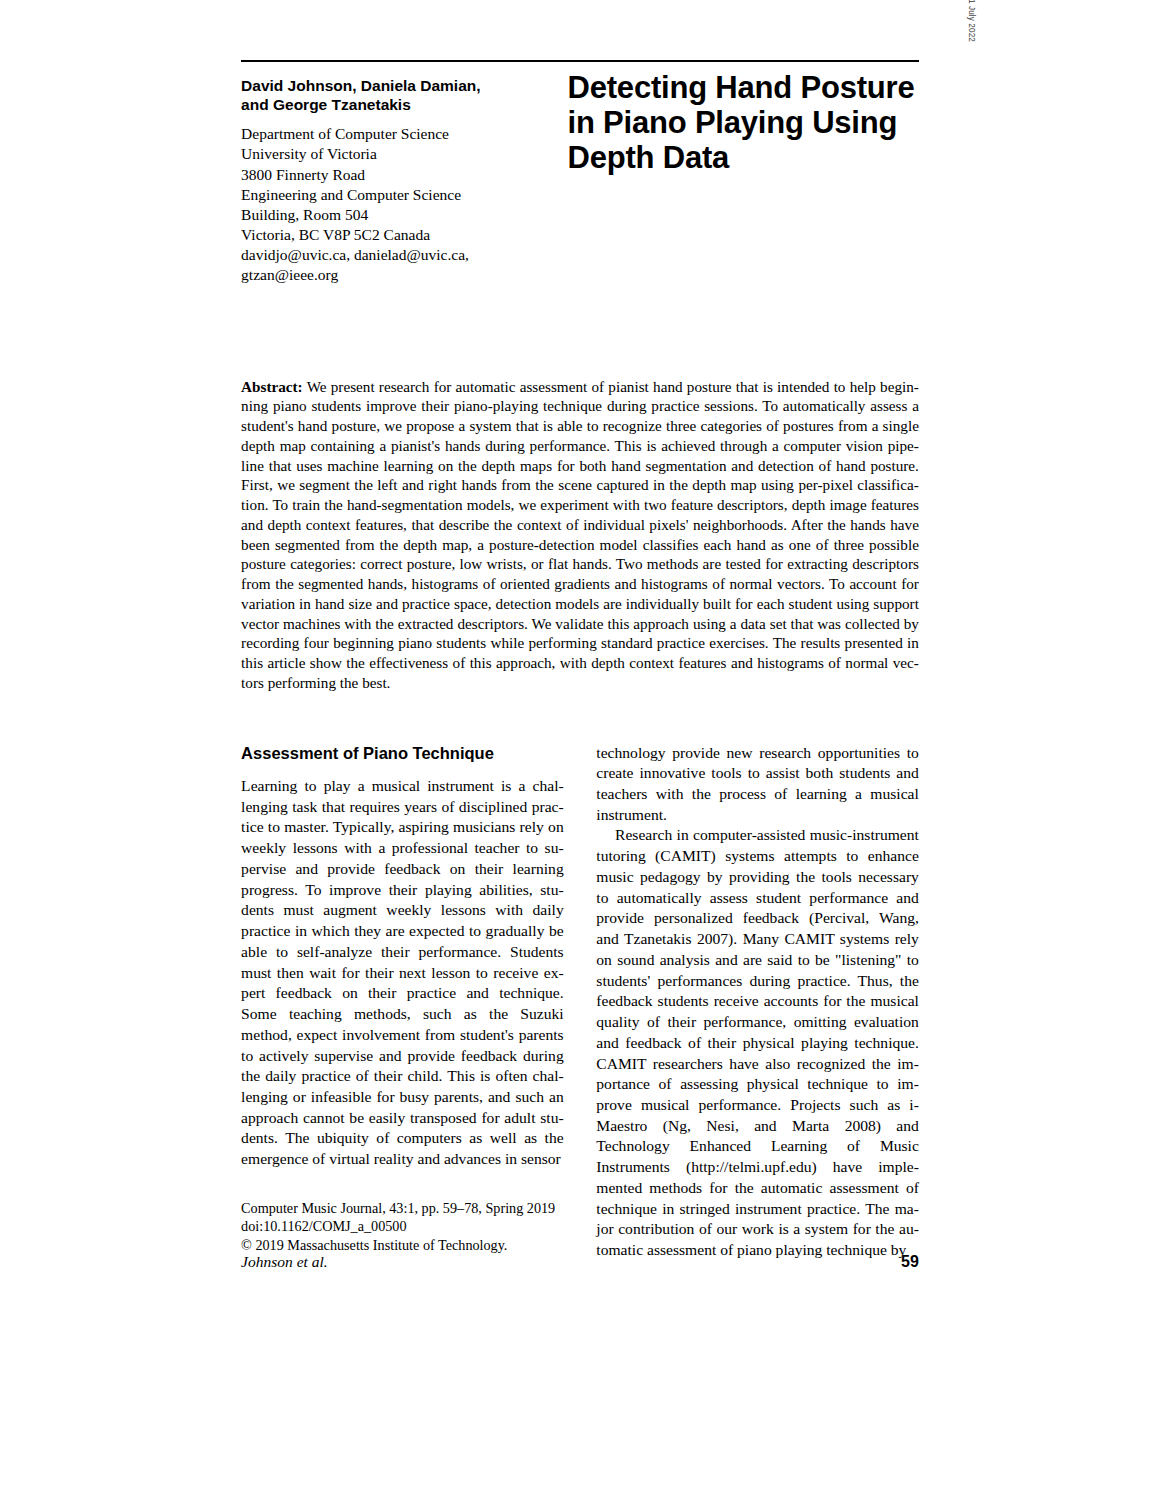David Johnson, Daniela Damian,
and George Tzanetakis
Department of Computer Science
University of Victoria
3800 Finnerty Road
Engineering and Computer Science
Building, Room 504
Victoria, BC V8P 5C2 Canada
davidjo@uvic.ca, danielad@uvic.ca,
gtzan@ieee.org
Detecting Hand Posture
in Piano Playing Using
Depth Data
Abstract: We present research for automatic assessment of pianist hand posture that is intended to help beginning piano students improve their piano-playing technique during practice sessions. To automatically assess a student's hand posture, we propose a system that is able to recognize three categories of postures from a single depth map containing a pianist's hands during performance. This is achieved through a computer vision pipeline that uses machine learning on the depth maps for both hand segmentation and detection of hand posture. First, we segment the left and right hands from the scene captured in the depth map using per-pixel classification. To train the hand-segmentation models, we experiment with two feature descriptors, depth image features and depth context features, that describe the context of individual pixels' neighborhoods. After the hands have been segmented from the depth map, a posture-detection model classifies each hand as one of three possible posture categories: correct posture, low wrists, or flat hands. Two methods are tested for extracting descriptors from the segmented hands, histograms of oriented gradients and histograms of normal vectors. To account for variation in hand size and practice space, detection models are individually built for each student using support vector machines with the extracted descriptors. We validate this approach using a data set that was collected by recording four beginning piano students while performing standard practice exercises. The results presented in this article show the effectiveness of this approach, with depth context features and histograms of normal vectors performing the best.
Assessment of Piano Technique
Learning to play a musical instrument is a challenging task that requires years of disciplined practice to master. Typically, aspiring musicians rely on weekly lessons with a professional teacher to supervise and provide feedback on their learning progress. To improve their playing abilities, students must augment weekly lessons with daily practice in which they are expected to gradually be able to self-analyze their performance. Students must then wait for their next lesson to receive expert feedback on their practice and technique. Some teaching methods, such as the Suzuki method, expect involvement from student's parents to actively supervise and provide feedback during the daily practice of their child. This is often challenging or infeasible for busy parents, and such an approach cannot be easily transposed for adult students. The ubiquity of computers as well as the emergence of virtual reality and advances in sensor
Computer Music Journal, 43:1, pp. 59–78, Spring 2019
doi:10.1162/COMJ_a_00500
© 2019 Massachusetts Institute of Technology.
technology provide new research opportunities to create innovative tools to assist both students and teachers with the process of learning a musical instrument.
Research in computer-assisted music-instrument tutoring (CAMIT) systems attempts to enhance music pedagogy by providing the tools necessary to automatically assess student performance and provide personalized feedback (Percival, Wang, and Tzanetakis 2007). Many CAMIT systems rely on sound analysis and are said to be "listening" to students' performances during practice. Thus, the feedback students receive accounts for the musical quality of their performance, omitting evaluation and feedback of their physical playing technique. CAMIT researchers have also recognized the importance of assessing physical technique to improve musical performance. Projects such as i-Maestro (Ng, Nesi, and Marta 2008) and Technology Enhanced Learning of Music Instruments (http://telmi.upf.edu) have implemented methods for the automatic assessment of technique in stringed instrument practice. The major contribution of our work is a system for the automatic assessment of piano playing technique by
Johnson et al.
59
Downloaded from http://direct.mit.edu/comj/article-pdf/43/1/59/2005111/comj_a_00500.pdf by guest on 01 July 2022